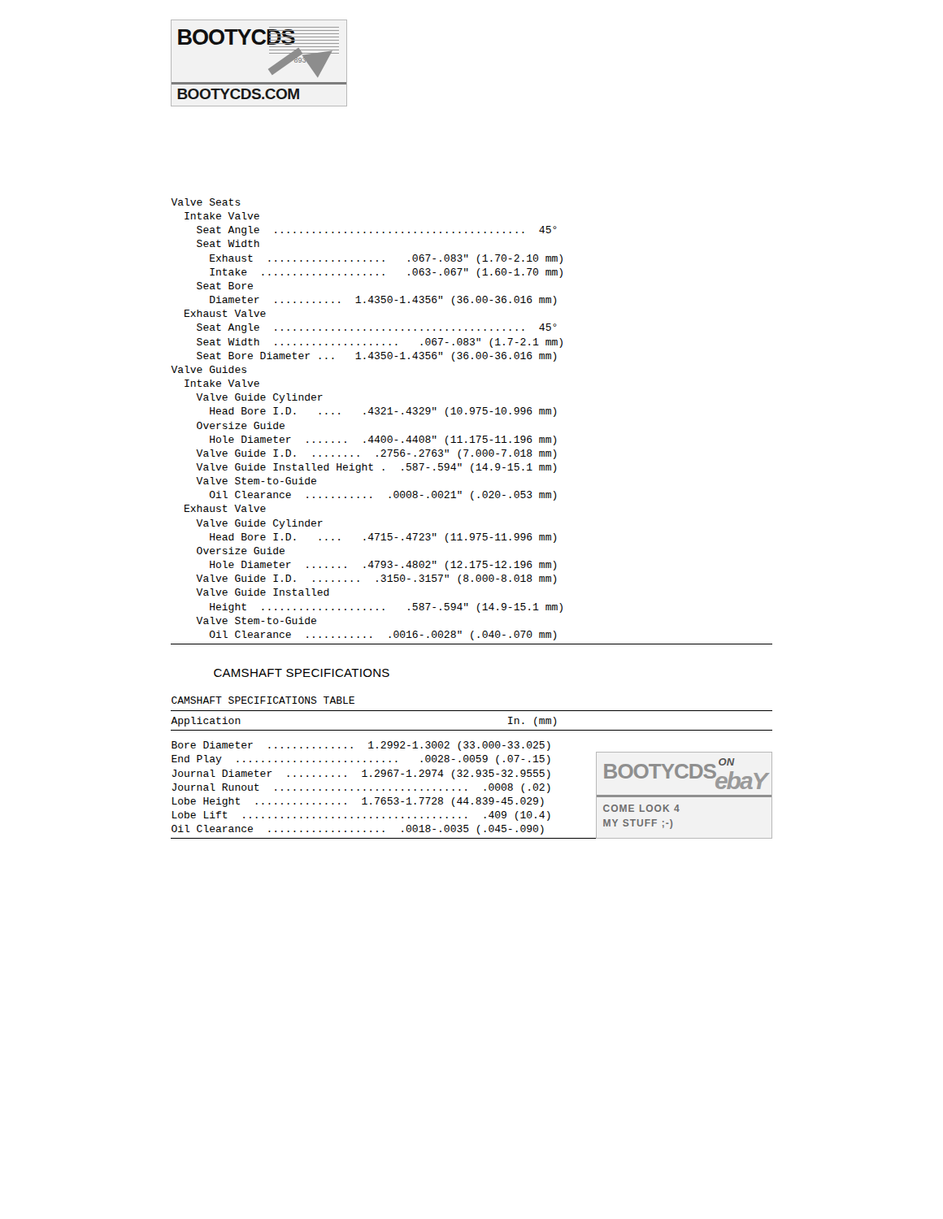BOOTYCDS 893 BOOTYCDS.COM
Valve Seats
  Intake Valve
    Seat Angle  ........................................  45°
    Seat Width
      Exhaust  ...................   .067-.083" (1.70-2.10 mm)
      Intake  ....................   .063-.067" (1.60-1.70 mm)
    Seat Bore
      Diameter  ...........  1.4350-1.4356" (36.00-36.016 mm)
  Exhaust Valve
    Seat Angle  ........................................  45°
    Seat Width  ....................   .067-.083" (1.7-2.1 mm)
    Seat Bore Diameter ...   1.4350-1.4356" (36.00-36.016 mm)
Valve Guides
  Intake Valve
    Valve Guide Cylinder
      Head Bore I.D.   ....   .4321-.4329" (10.975-10.996 mm)
    Oversize Guide
      Hole Diameter  .......  .4400-.4408" (11.175-11.196 mm)
    Valve Guide I.D.  ........  .2756-.2763" (7.000-7.018 mm)
    Valve Guide Installed Height .  .587-.594" (14.9-15.1 mm)
    Valve Stem-to-Guide
      Oil Clearance  ...........  .0008-.0021" (.020-.053 mm)
  Exhaust Valve
    Valve Guide Cylinder
      Head Bore I.D.   ....   .4715-.4723" (11.975-11.996 mm)
    Oversize Guide
      Hole Diameter  .......  .4793-.4802" (12.175-12.196 mm)
    Valve Guide I.D.  ........  .3150-.3157" (8.000-8.018 mm)
    Valve Guide Installed
      Height  ....................   .587-.594" (14.9-15.1 mm)
    Valve Stem-to-Guide
      Oil Clearance  ...........  .0016-.0028" (.040-.070 mm)
CAMSHAFT SPECIFICATIONS
CAMSHAFT SPECIFICATIONS TABLE
Application                                          In. (mm)
Bore Diameter  ..............  1.2992-1.3002 (33.000-33.025)
End Play  ..........................   .0028-.0059 (.07-.15)
Journal Diameter  ..........  1.2967-1.2974 (32.935-32.9555)
Journal Runout  ...............................  .0008 (.02)
Lobe Height  ...............  1.7653-1.7728 (44.839-45.029)
Lobe Lift  ....................................  .409 (10.4)
Oil Clearance  ...................  .0018-.0035 (.045-.090)
BOOTYCDS ON ebaY COME LOOK 4 MY STUFF ;-)